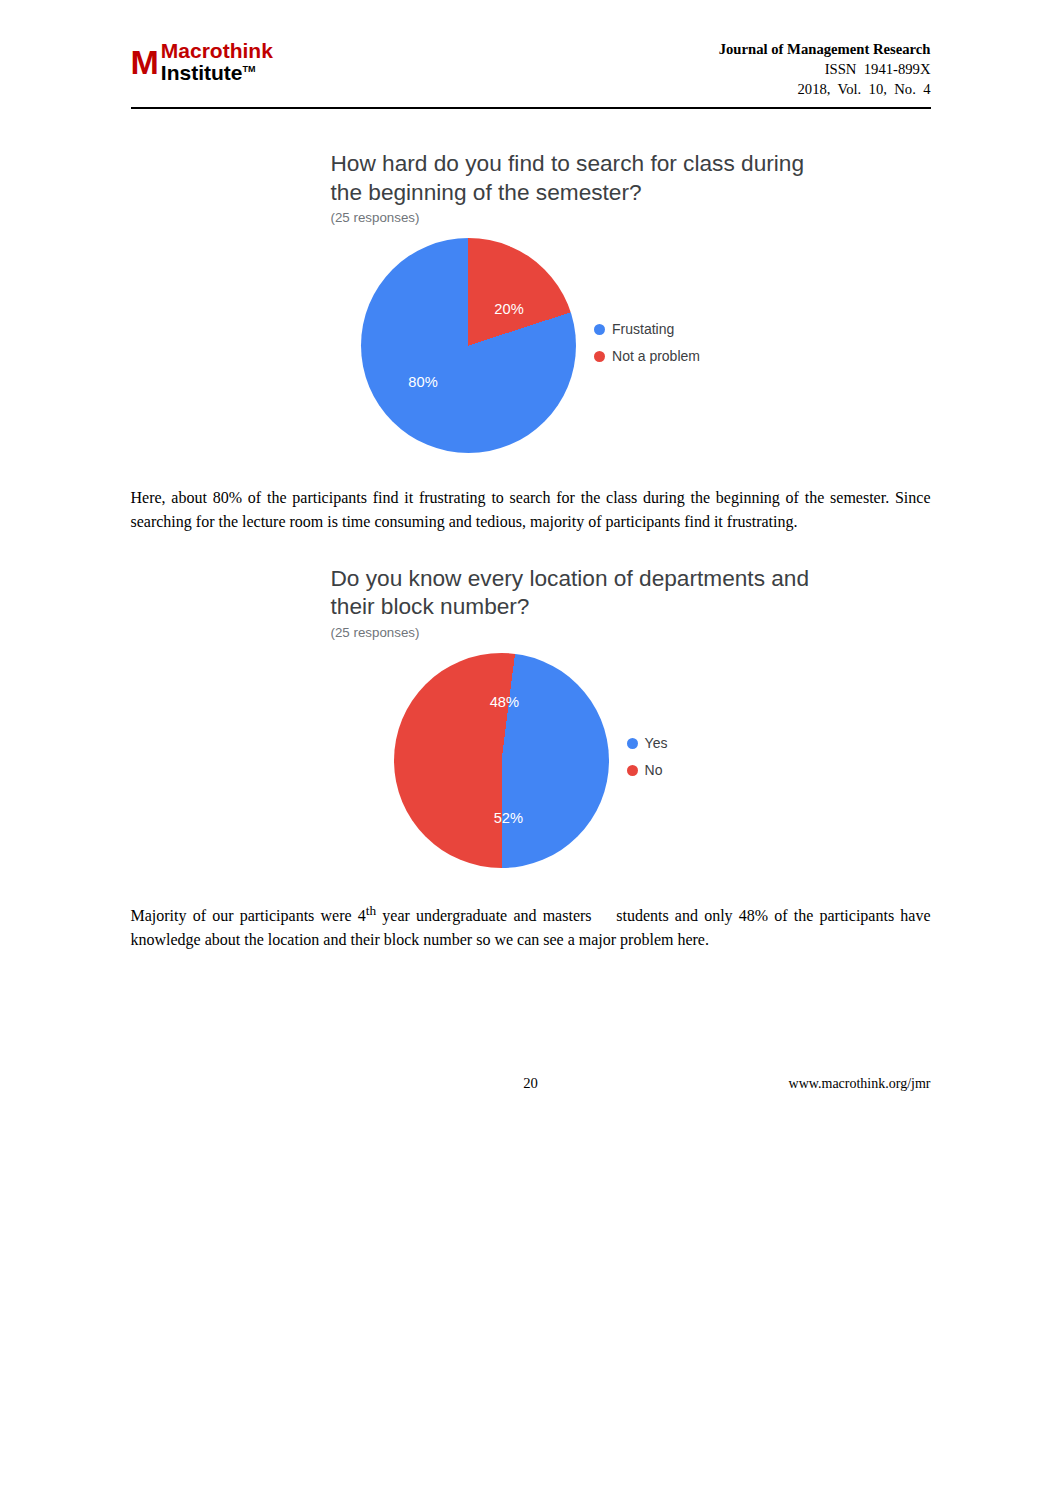M Macrothink InstituteTM
Journal of Management Research
ISSN 1941-899X
2018, Vol. 10, No. 4
How hard do you find to search for class during the beginning of the semester?
(25 responses)
20% 80%
Frustating
Not a problem
Here, about 80% of the participants find it frustrating to search for the class during the beginning of the semester. Since searching for the lecture room is time consuming and tedious, majority of participants find it frustrating.
Do you know every location of departments and their block number?
(25 responses)
52% 48%
Yes
No
Majority of our participants were 4th year undergraduate and masters students and only 48% of the participants have knowledge about the location and their block number so we can see a major problem here.
20 www.macrothink.org/jmr